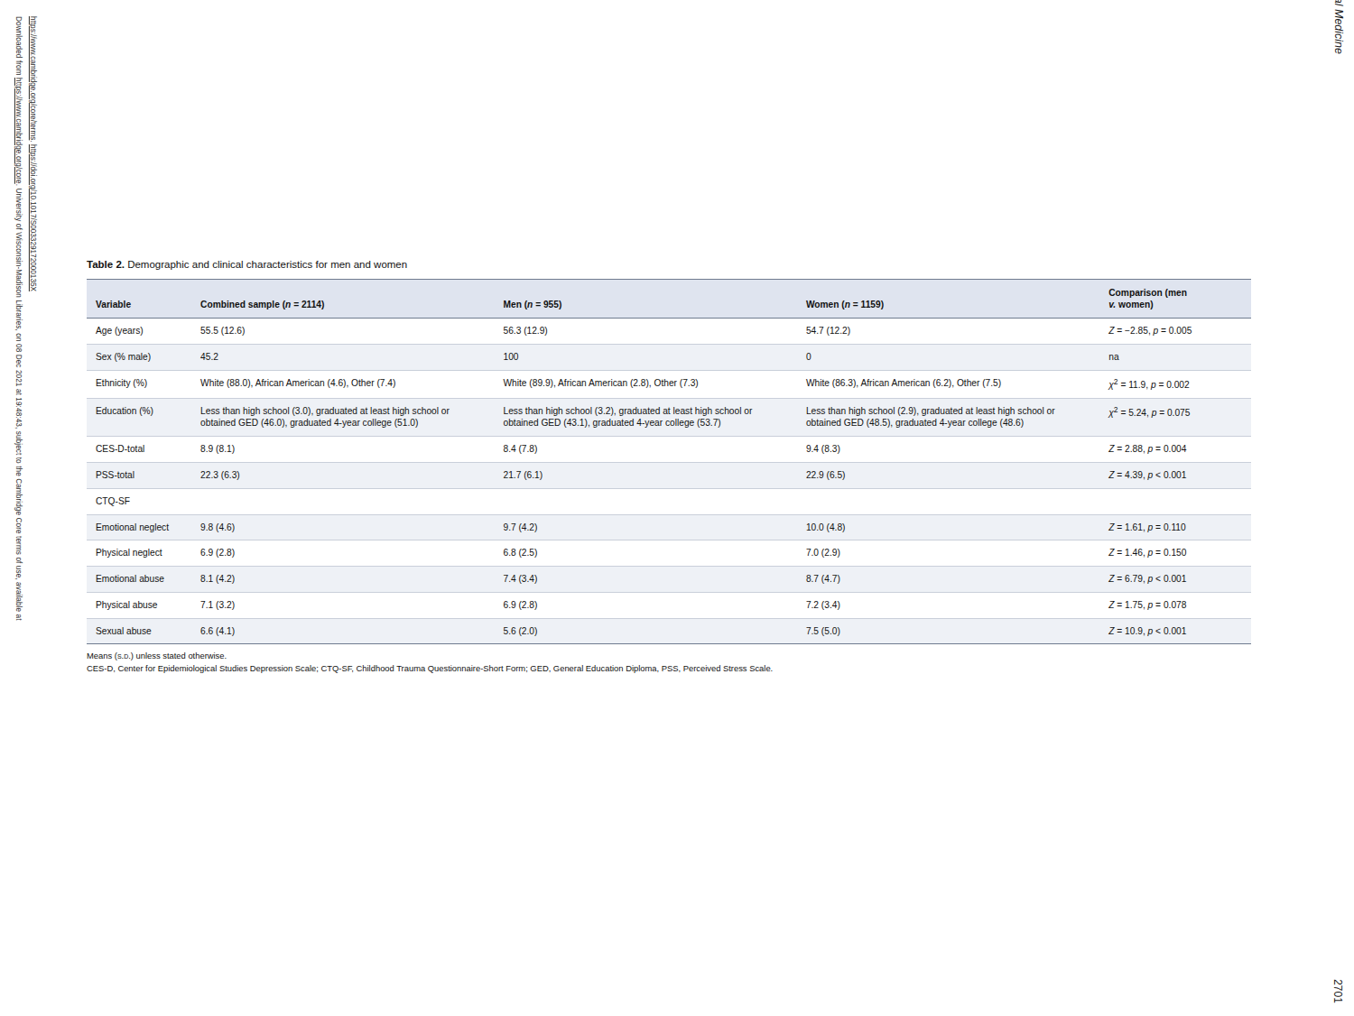Downloaded from https://www.cambridge.org/core. University of Wisconsin-Madison Libraries, on 08 Dec 2021 at 19:48:43, subject to the Cambridge Core terms of use, available at
https://www.cambridge.org/core/terms. https://doi.org/10.1017/S003329172000135X
Psychological Medicine
2701
Table 2. Demographic and clinical characteristics for men and women
| Variable | Combined sample ( n = 2114) | Men ( n = 955) | Women ( n = 1159) | Comparison (men v. women) |
| --- | --- | --- | --- | --- |
| Age (years) | 55.5 (12.6) | 56.3 (12.9) | 54.7 (12.2) | Z = −2.85, p = 0.005 |
| Sex (% male) | 45.2 | 100 | 0 | na |
| Ethnicity (%) | White (88.0), African American (4.6), Other (7.4) | White (89.9), African American (2.8), Other (7.3) | White (86.3), African American (6.2), Other (7.5) | χ 2 = 11.9, p = 0.002 |
| Education (%) | Less than high school (3.0), graduated at least high school or obtained GED (46.0), graduated 4-year college (51.0) | Less than high school (3.2), graduated at least high school or obtained GED (43.1), graduated 4-year college (53.7) | Less than high school (2.9), graduated at least high school or obtained GED (48.5), graduated 4-year college (48.6) | χ 2 = 5.24, p = 0.075 |
| CES-D-total | 8.9 (8.1) | 8.4 (7.8) | 9.4 (8.3) | Z = 2.88, p = 0.004 |
| PSS-total | 22.3 (6.3) | 21.7 (6.1) | 22.9 (6.5) | Z = 4.39, p < 0.001 |
| CTQ-SF | | | | |
| Emotional neglect | 9.8 (4.6) | 9.7 (4.2) | 10.0 (4.8) | Z = 1.61, p = 0.110 |
| Physical neglect | 6.9 (2.8) | 6.8 (2.5) | 7.0 (2.9) | Z = 1.46, p = 0.150 |
| Emotional abuse | 8.1 (4.2) | 7.4 (3.4) | 8.7 (4.7) | Z = 6.79, p < 0.001 |
| Physical abuse | 7.1 (3.2) | 6.9 (2.8) | 7.2 (3.4) | Z = 1.75, p = 0.078 |
| Sexual abuse | 6.6 (4.1) | 5.6 (2.0) | 7.5 (5.0) | Z = 10.9, p < 0.001 |
Means (S.D.) unless stated otherwise.
CES-D, Center for Epidemiological Studies Depression Scale; CTQ-SF, Childhood Trauma Questionnaire-Short Form; GED, General Education Diploma, PSS, Perceived Stress Scale.